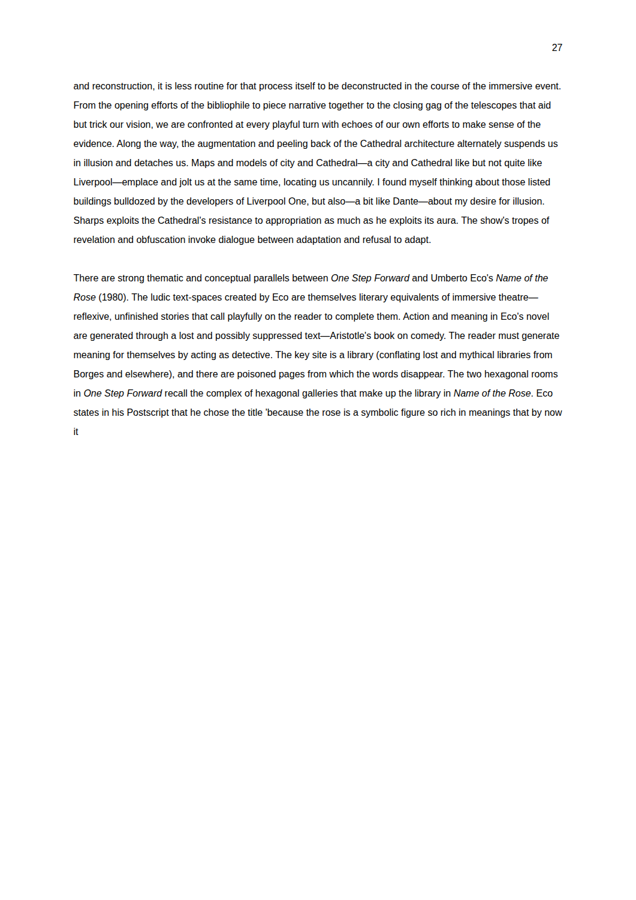27
and reconstruction, it is less routine for that process itself to be deconstructed in the course of the immersive event. From the opening efforts of the bibliophile to piece narrative together to the closing gag of the telescopes that aid but trick our vision, we are confronted at every playful turn with echoes of our own efforts to make sense of the evidence. Along the way, the augmentation and peeling back of the Cathedral architecture alternately suspends us in illusion and detaches us. Maps and models of city and Cathedral—a city and Cathedral like but not quite like Liverpool—emplace and jolt us at the same time, locating us uncannily. I found myself thinking about those listed buildings bulldozed by the developers of Liverpool One, but also—a bit like Dante—about my desire for illusion. Sharps exploits the Cathedral's resistance to appropriation as much as he exploits its aura. The show's tropes of revelation and obfuscation invoke dialogue between adaptation and refusal to adapt.
There are strong thematic and conceptual parallels between One Step Forward and Umberto Eco's Name of the Rose (1980). The ludic text-spaces created by Eco are themselves literary equivalents of immersive theatre—reflexive, unfinished stories that call playfully on the reader to complete them. Action and meaning in Eco's novel are generated through a lost and possibly suppressed text—Aristotle's book on comedy. The reader must generate meaning for themselves by acting as detective. The key site is a library (conflating lost and mythical libraries from Borges and elsewhere), and there are poisoned pages from which the words disappear. The two hexagonal rooms in One Step Forward recall the complex of hexagonal galleries that make up the library in Name of the Rose. Eco states in his Postscript that he chose the title 'because the rose is a symbolic figure so rich in meanings that by now it